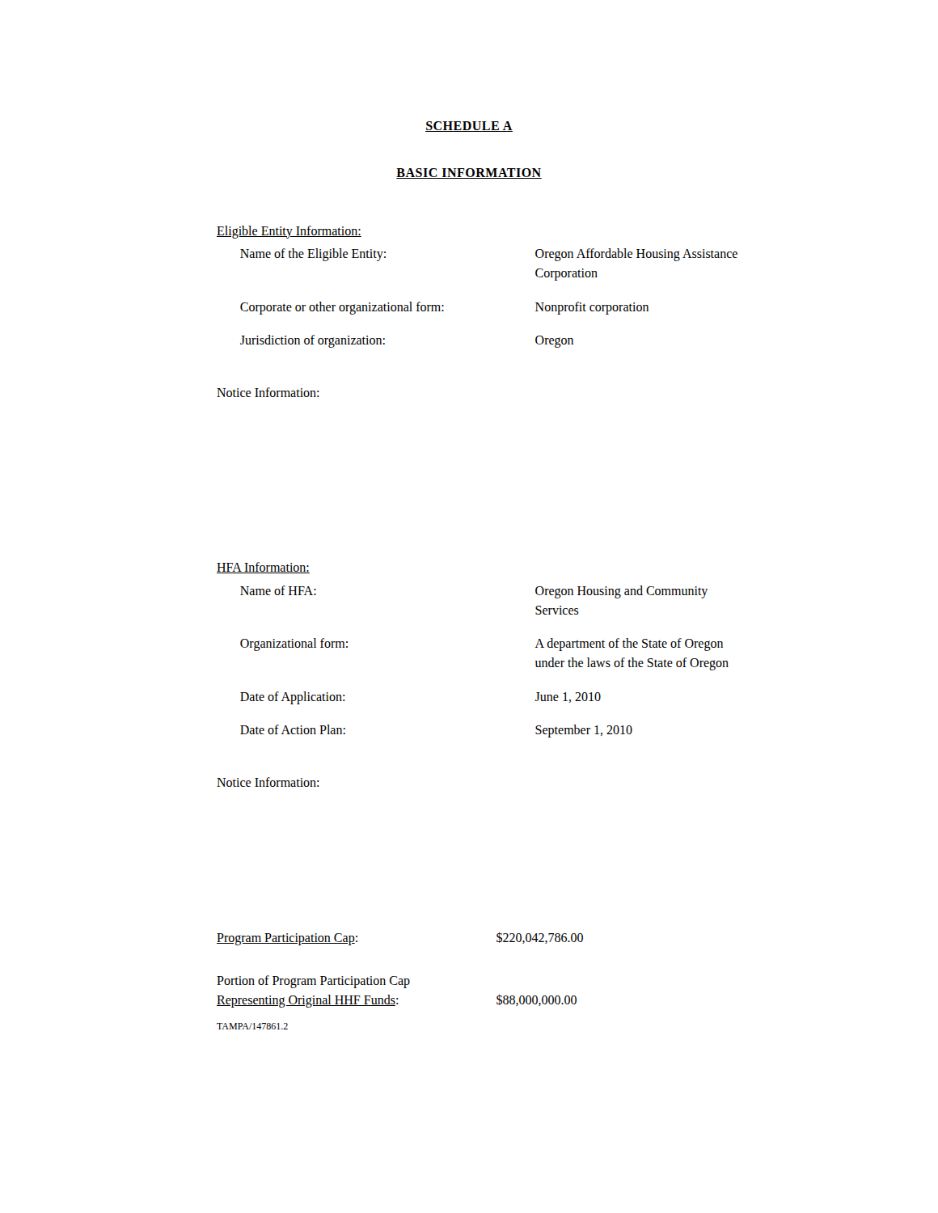SCHEDULE A
BASIC INFORMATION
Eligible Entity Information:
| Name of the Eligible Entity: | Oregon Affordable Housing Assistance Corporation |
| Corporate or other organizational form: | Nonprofit corporation |
| Jurisdiction of organization: | Oregon |
Notice Information:
HFA Information:
| Name of HFA: | Oregon Housing and Community Services |
| Organizational form: | A department of the State of Oregon under the laws of the State of Oregon |
| Date of Application: | June 1, 2010 |
| Date of Action Plan: | September 1, 2010 |
Notice Information:
Program Participation Cap:
$220,042,786.00
Portion of Program Participation Cap
Representing Original HHF Funds:
$88,000,000.00
TAMPA/147861.2